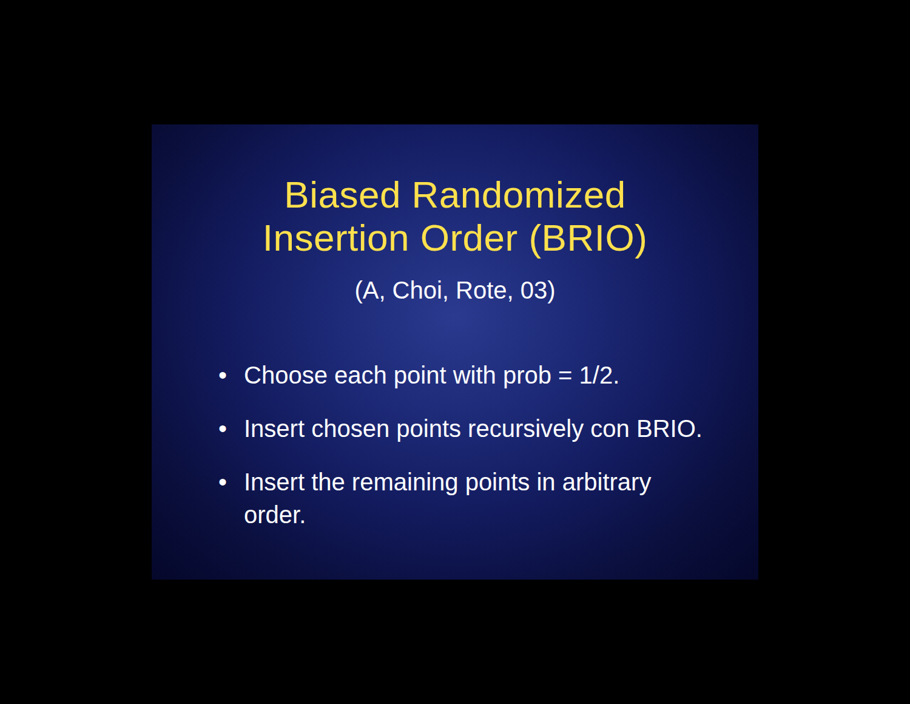Biased Randomized
Insertion Order (BRIO)
(A, Choi, Rote, 03)
Choose each point with prob = 1/2.
Insert chosen points recursively con BRIO.
Insert the remaining points in arbitrary order.